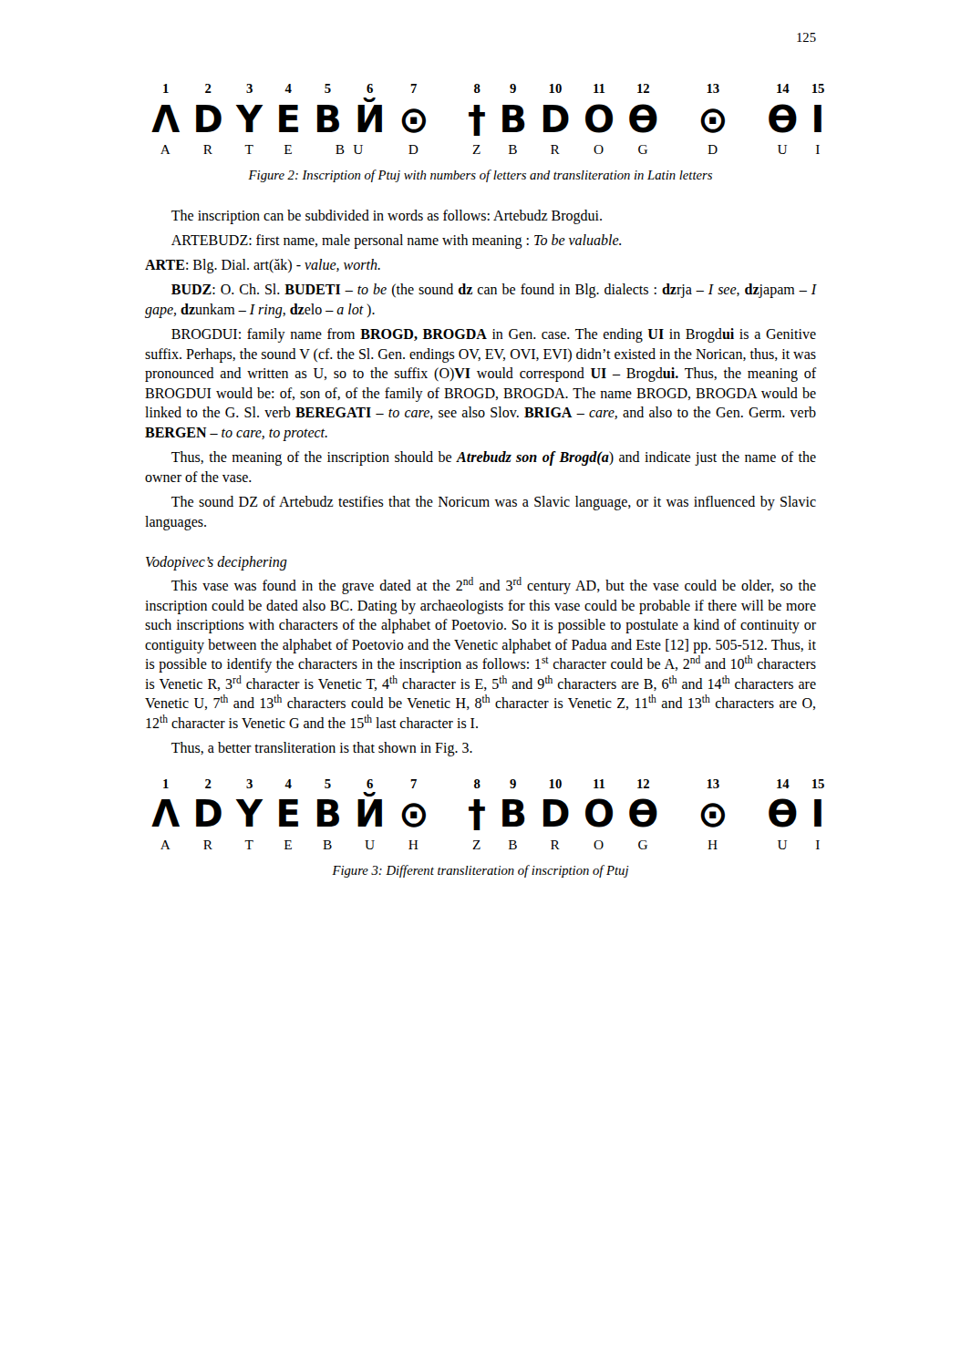125
| 1 | 2 | 3 | 4 | 5 | 6 | 7 | | 8 | 9 | 10 | 11 | 12 | | 13 | | 14 | 15 |
| Λ | D | Y | E | B | Й | ⊙ | | † | B | D | O | Ѳ | | ⊙ | | Ѳ | I |
| A | R | T | E | B U | D | | Z | B | R | O | G | | D | | U | I |
Figure 2: Inscription of Ptuj with numbers of letters and transliteration in Latin letters
The inscription can be subdivided in words as follows: Artebudz Brogdui.
ARTEBUDZ: first name, male personal name with meaning : To be valuable.
ARTE: Blg. Dial. art(ăk) - value, worth.
BUDZ: O. Ch. Sl. BUDETI – to be (the sound dz can be found in Blg. dialects : dzrja – I see, dzjapam – I gape, dzunkam – I ring, dzelo – a lot ).
BROGDUI: family name from BROGD, BROGDA in Gen. case. The ending UI in Brogdui is a Genitive suffix. Perhaps, the sound V (cf. the Sl. Gen. endings OV, EV, OVI, EVI) didn’t existed in the Norican, thus, it was pronounced and written as U, so to the suffix (O)VI would correspond UI – Brogdui. Thus, the meaning of BROGDUI would be: of, son of, of the family of BROGD, BROGDA. The name BROGD, BROGDA would be linked to the G. Sl. verb BEREGATI – to care, see also Slov. BRIGA – care, and also to the Gen. Germ. verb BERGEN – to care, to protect.
Thus, the meaning of the inscription should be Atrebudz son of Brogd(a) and indicate just the name of the owner of the vase.
The sound DZ of Artebudz testifies that the Noricum was a Slavic language, or it was influenced by Slavic languages.
Vodopivec’s deciphering
This vase was found in the grave dated at the 2nd and 3rd century AD, but the vase could be older, so the inscription could be dated also BC. Dating by archaeologists for this vase could be probable if there will be more such inscriptions with characters of the alphabet of Poetovio. So it is possible to postulate a kind of continuity or contiguity between the alphabet of Poetovio and the Venetic alphabet of Padua and Este [12] pp. 505-512. Thus, it is possible to identify the characters in the inscription as follows: 1st character could be A, 2nd and 10th characters is Venetic R, 3rd character is Venetic T, 4th character is E, 5th and 9th characters are B, 6th and 14th characters are Venetic U, 7th and 13th characters could be Venetic H, 8th character is Venetic Z, 11th and 13th characters are O, 12th character is Venetic G and the 15th last character is I.
Thus, a better transliteration is that shown in Fig. 3.
| 1 | 2 | 3 | 4 | 5 | 6 | 7 | | 8 | 9 | 10 | 11 | 12 | | 13 | | 14 | 15 |
| Λ | D | Y | E | B | Й | ⊙ | | † | B | D | O | Ѳ | | ⊙ | | Ѳ | I |
| A | R | T | E | B | U | H | | Z | B | R | O | G | | H | | U | I |
Figure 3: Different transliteration of inscription of Ptuj